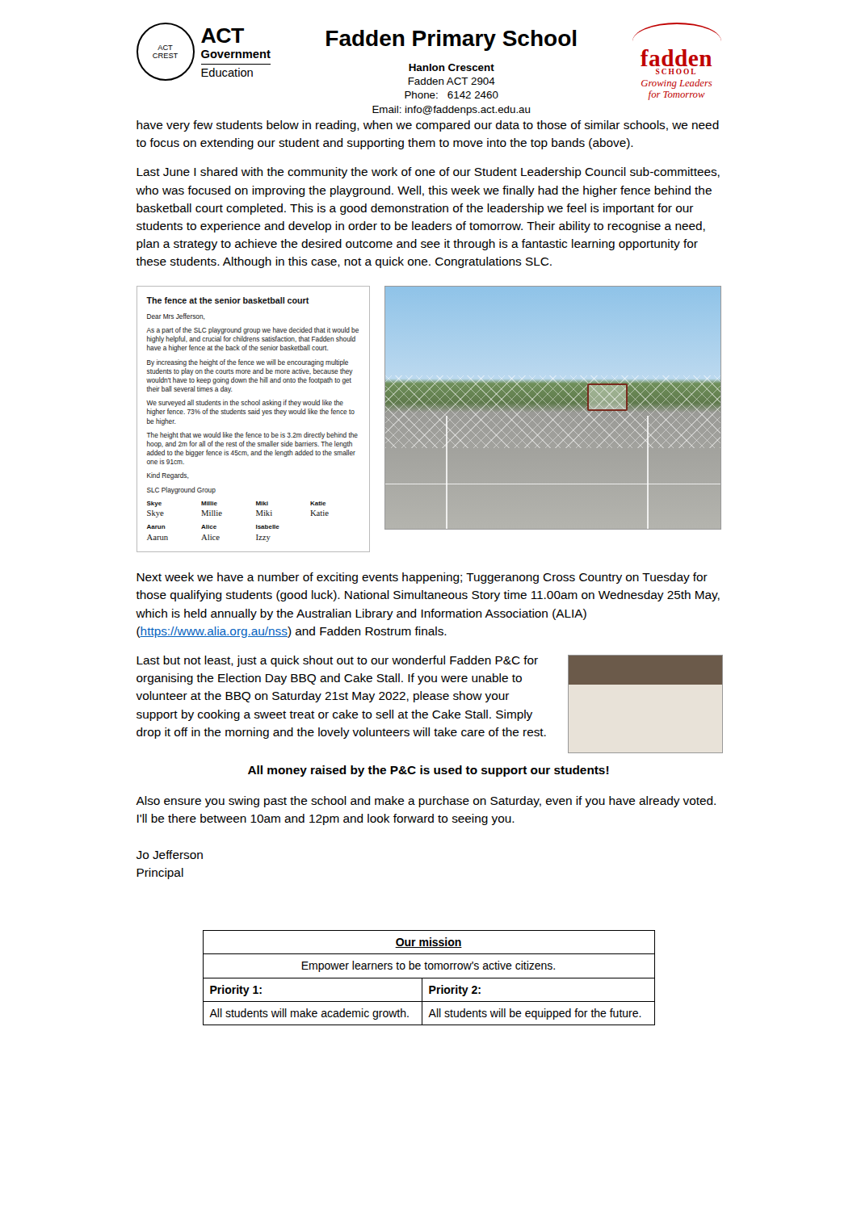ACT
CREST
ACT Government Education
Fadden Primary School
Hanlon Crescent
Fadden ACT 2904
Phone: 6142 2460
Email: info@faddenps.act.edu.au
faddenSCHOOL
Growing Leaders
for Tomorrow
have very few students below in reading, when we compared our data to those of similar schools, we need to focus on extending our student and supporting them to move into the top bands (above).
Last June I shared with the community the work of one of our Student Leadership Council sub-committees, who was focused on improving the playground. Well, this week we finally had the higher fence behind the basketball court completed. This is a good demonstration of the leadership we feel is important for our students to experience and develop in order to be leaders of tomorrow. Their ability to recognise a need, plan a strategy to achieve the desired outcome and see it through is a fantastic learning opportunity for these students. Although in this case, not a quick one. Congratulations SLC.
The fence at the senior basketball court
Dear Mrs Jefferson,
As a part of the SLC playground group we have decided that it would be highly helpful, and crucial for childrens satisfaction, that Fadden should have a higher fence at the back of the senior basketball court.
By increasing the height of the fence we will be encouraging multiple students to play on the courts more and be more active, because they wouldn't have to keep going down the hill and onto the footpath to get their ball several times a day.
We surveyed all students in the school asking if they would like the higher fence. 73% of the students said yes they would like the fence to be higher.
The height that we would like the fence to be is 3.2m directly behind the hoop, and 2m for all of the rest of the smaller side barriers. The length added to the bigger fence is 45cm, and the length added to the smaller one is 91cm.
Kind Regards,
SLC Playground Group
Skye
Skye
Millie
Millie
Miki
Miki
Katie
Katie
Aarun
Aarun
Alice
Alice
Isabelle
Izzy
Next week we have a number of exciting events happening; Tuggeranong Cross Country on Tuesday for those qualifying students (good luck). National Simultaneous Story time 11.00am on Wednesday 25th May, which is held annually by the Australian Library and Information Association (ALIA) (https://www.alia.org.au/nss) and Fadden Rostrum finals.
Last but not least, just a quick shout out to our wonderful Fadden P&C for organising the Election Day BBQ and Cake Stall. If you were unable to volunteer at the BBQ on Saturday 21st May 2022, please show your support by cooking a sweet treat or cake to sell at the Cake Stall. Simply drop it off in the morning and the lovely volunteers will take care of the rest.
All money raised by the P&C is used to support our students!
Also ensure you swing past the school and make a purchase on Saturday, even if you have already voted. I'll be there between 10am and 12pm and look forward to seeing you.
Jo Jefferson
Principal
| Our mission |
| Empower learners to be tomorrow's active citizens. |
| Priority 1: | Priority 2: |
| All students will make academic growth. | All students will be equipped for the future. |